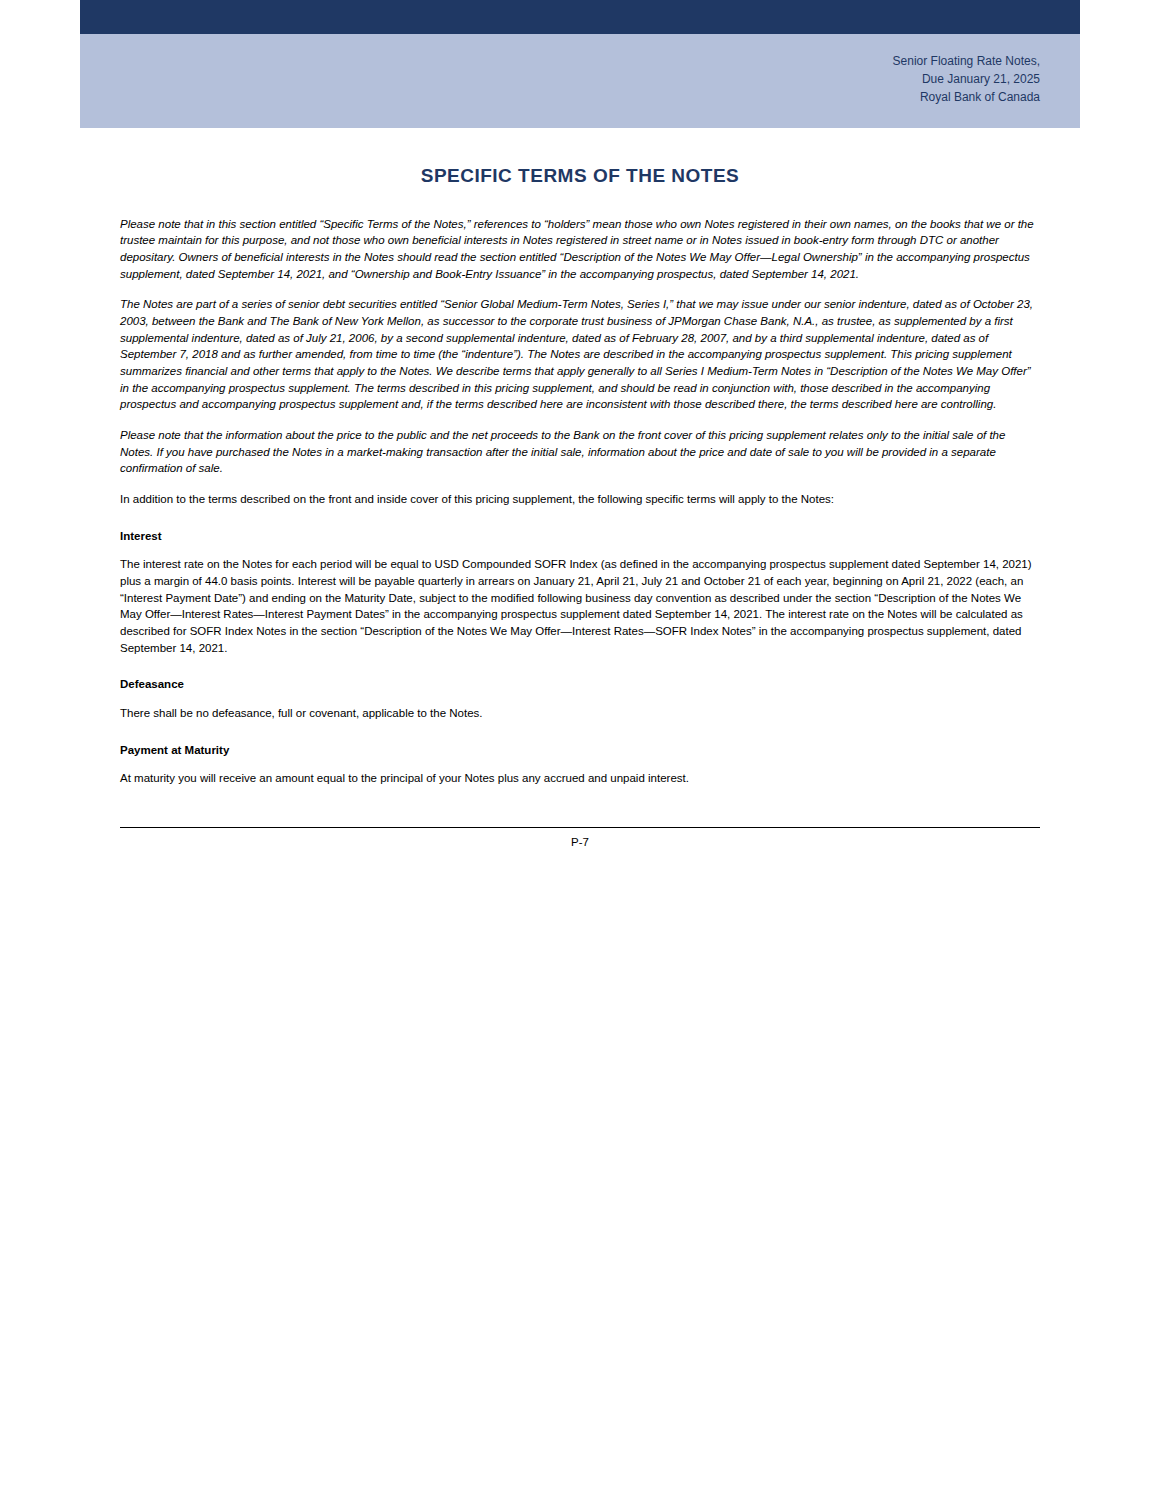Senior Floating Rate Notes,
Due January 21, 2025
Royal Bank of Canada
SPECIFIC TERMS OF THE NOTES
Please note that in this section entitled “Specific Terms of the Notes,” references to “holders” mean those who own Notes registered in their own names, on the books that we or the trustee maintain for this purpose, and not those who own beneficial interests in Notes registered in street name or in Notes issued in book-entry form through DTC or another depositary. Owners of beneficial interests in the Notes should read the section entitled “Description of the Notes We May Offer—Legal Ownership” in the accompanying prospectus supplement, dated September 14, 2021, and “Ownership and Book-Entry Issuance” in the accompanying prospectus, dated September 14, 2021.
The Notes are part of a series of senior debt securities entitled “Senior Global Medium-Term Notes, Series I,” that we may issue under our senior indenture, dated as of October 23, 2003, between the Bank and The Bank of New York Mellon, as successor to the corporate trust business of JPMorgan Chase Bank, N.A., as trustee, as supplemented by a first supplemental indenture, dated as of July 21, 2006, by a second supplemental indenture, dated as of February 28, 2007, and by a third supplemental indenture, dated as of September 7, 2018 and as further amended, from time to time (the “indenture”). The Notes are described in the accompanying prospectus supplement. This pricing supplement summarizes financial and other terms that apply to the Notes. We describe terms that apply generally to all Series I Medium-Term Notes in “Description of the Notes We May Offer” in the accompanying prospectus supplement. The terms described in this pricing supplement, and should be read in conjunction with, those described in the accompanying prospectus and accompanying prospectus supplement and, if the terms described here are inconsistent with those described there, the terms described here are controlling.
Please note that the information about the price to the public and the net proceeds to the Bank on the front cover of this pricing supplement relates only to the initial sale of the Notes. If you have purchased the Notes in a market-making transaction after the initial sale, information about the price and date of sale to you will be provided in a separate confirmation of sale.
In addition to the terms described on the front and inside cover of this pricing supplement, the following specific terms will apply to the Notes:
Interest
The interest rate on the Notes for each period will be equal to USD Compounded SOFR Index (as defined in the accompanying prospectus supplement dated September 14, 2021) plus a margin of 44.0 basis points. Interest will be payable quarterly in arrears on January 21, April 21, July 21 and October 21 of each year, beginning on April 21, 2022 (each, an “Interest Payment Date”) and ending on the Maturity Date, subject to the modified following business day convention as described under the section “Description of the Notes We May Offer—Interest Rates—Interest Payment Dates” in the accompanying prospectus supplement dated September 14, 2021. The interest rate on the Notes will be calculated as described for SOFR Index Notes in the section “Description of the Notes We May Offer—Interest Rates—SOFR Index Notes” in the accompanying prospectus supplement, dated September 14, 2021.
Defeasance
There shall be no defeasance, full or covenant, applicable to the Notes.
Payment at Maturity
At maturity you will receive an amount equal to the principal of your Notes plus any accrued and unpaid interest.
P-7